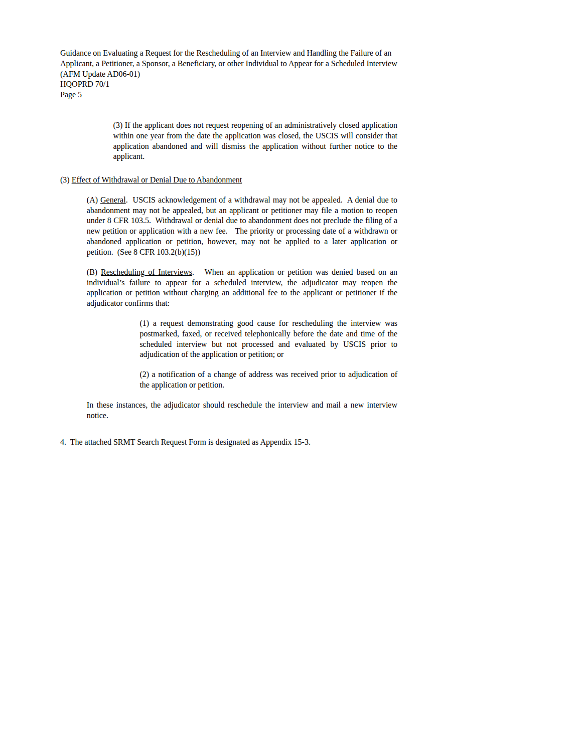Guidance on Evaluating a Request for the Rescheduling of an Interview and Handling the Failure of an Applicant, a Petitioner, a Sponsor, a Beneficiary, or other Individual to Appear for a Scheduled Interview (AFM Update AD06-01)
HQOPRD 70/1
Page 5
(3) If the applicant does not request reopening of an administratively closed application within one year from the date the application was closed, the USCIS will consider that application abandoned and will dismiss the application without further notice to the applicant.
(3) Effect of Withdrawal or Denial Due to Abandonment
(A) General. USCIS acknowledgement of a withdrawal may not be appealed. A denial due to abandonment may not be appealed, but an applicant or petitioner may file a motion to reopen under 8 CFR 103.5. Withdrawal or denial due to abandonment does not preclude the filing of a new petition or application with a new fee. The priority or processing date of a withdrawn or abandoned application or petition, however, may not be applied to a later application or petition. (See 8 CFR 103.2(b)(15))
(B) Rescheduling of Interviews. When an application or petition was denied based on an individual’s failure to appear for a scheduled interview, the adjudicator may reopen the application or petition without charging an additional fee to the applicant or petitioner if the adjudicator confirms that:
(1) a request demonstrating good cause for rescheduling the interview was postmarked, faxed, or received telephonically before the date and time of the scheduled interview but not processed and evaluated by USCIS prior to adjudication of the application or petition; or
(2) a notification of a change of address was received prior to adjudication of the application or petition.
In these instances, the adjudicator should reschedule the interview and mail a new interview notice.
4. The attached SRMT Search Request Form is designated as Appendix 15-3.